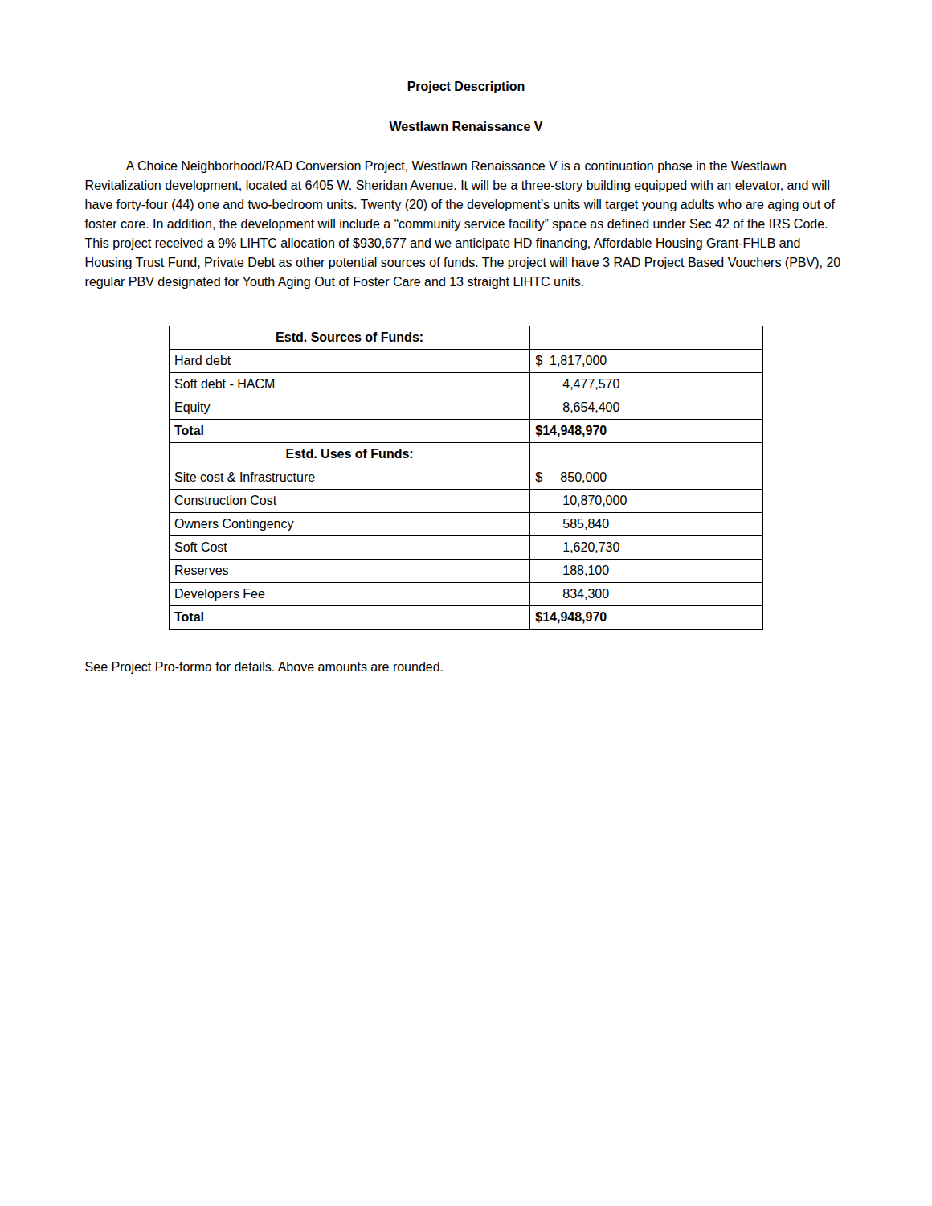Project Description
Westlawn Renaissance V
A Choice Neighborhood/RAD Conversion Project, Westlawn Renaissance V is a continuation phase in the Westlawn Revitalization development, located at 6405 W. Sheridan Avenue. It will be a three-story building equipped with an elevator, and will have forty-four (44) one and two-bedroom units. Twenty (20) of the development’s units will target young adults who are aging out of foster care. In addition, the development will include a “community service facility” space as defined under Sec 42 of the IRS Code. This project received a 9% LIHTC allocation of $930,677 and we anticipate HD financing, Affordable Housing Grant-FHLB and Housing Trust Fund, Private Debt as other potential sources of funds. The project will have 3 RAD Project Based Vouchers (PBV), 20 regular PBV designated for Youth Aging Out of Foster Care and 13 straight LIHTC units.
| Estd. Sources of Funds: | |
| Hard debt | $ 1,817,000 |
| Soft debt - HACM | 4,477,570 |
| Equity | 8,654,400 |
| Total | $14,948,970 |
| Estd. Uses of Funds: | |
| Site cost & Infrastructure | $ 850,000 |
| Construction Cost | 10,870,000 |
| Owners Contingency | 585,840 |
| Soft Cost | 1,620,730 |
| Reserves | 188,100 |
| Developers Fee | 834,300 |
| Total | $14,948,970 |
See Project Pro-forma for details. Above amounts are rounded.